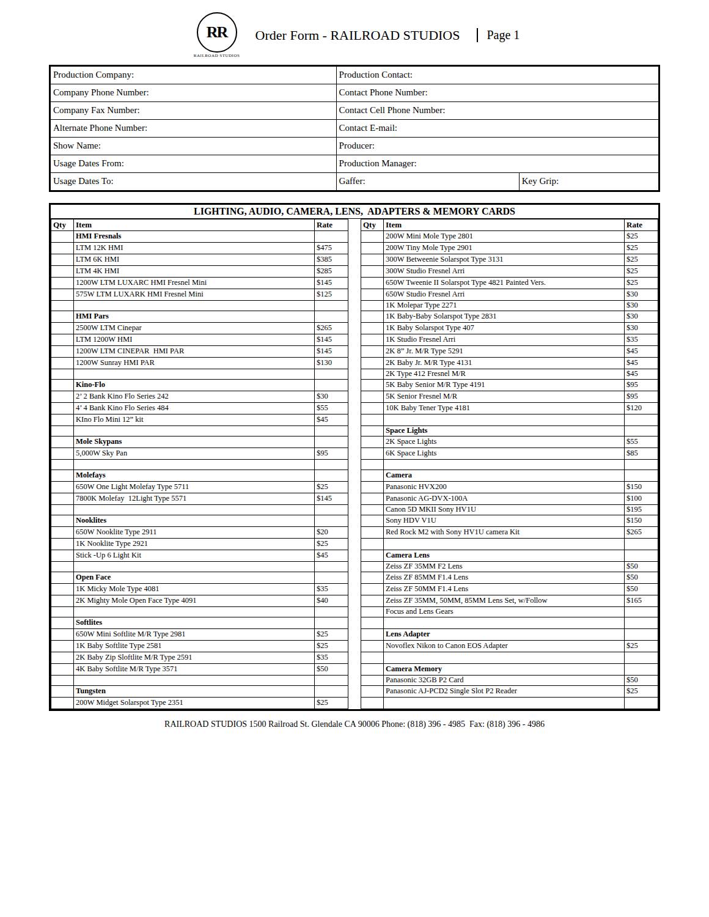RR
RAILROAD STUDIOS
Order Form - RAILROAD STUDIOS
Page 1
| Production Company: | Production Contact: |
| Company Phone Number: | Contact Phone Number: |
| Company Fax Number: | Contact Cell Phone Number: |
| Alternate Phone Number: | Contact E-mail: |
| Show Name: | Producer: |
| Usage Dates From: | Production Manager: |
| Usage Dates To: | Gaffer: | Key Grip: |
LIGHTING, AUDIO, CAMERA, LENS, ADAPTERS & MEMORY CARDS
| Qty | Item | Rate | | Qty | Item | Rate |
| | HMI Fresnals | | | | 200W Mini Mole Type 2801 | $25 |
| | LTM 12K HMI | $475 | | | 200W Tiny Mole Type 2901 | $25 |
| | LTM 6K HMI | $385 | | | 300W Betweenie Solarspot Type 3131 | $25 |
| | LTM 4K HMI | $285 | | | 300W Studio Fresnel Arri | $25 |
| | 1200W LTM LUXARC HMI Fresnel Mini | $145 | | | 650W Tweenie II Solarspot Type 4821 Painted Vers. | $25 |
| | 575W LTM LUXARK HMI Fresnel Mini | $125 | | | 650W Studio Fresnel Arri | $30 |
| | | | | | 1K Molepar Type 2271 | $30 |
| | HMI Pars | | | | 1K Baby-Baby Solarspot Type 2831 | $30 |
| | 2500W LTM Cinepar | $265 | | | 1K Baby Solarspot Type 407 | $30 |
| | LTM 1200W HMI | $145 | | | 1K Studio Fresnel Arri | $35 |
| | 1200W LTM CINEPAR HMI PAR | $145 | | | 2K 8” Jr. M/R Type 5291 | $45 |
| | 1200W Sunray HMI PAR | $130 | | | 2K Baby Jr. M/R Type 4131 | $45 |
| | | | | | 2K Type 412 Fresnel M/R | $45 |
| | Kino-Flo | | | | 5K Baby Senior M/R Type 4191 | $95 |
| | 2’ 2 Bank Kino Flo Series 242 | $30 | | | 5K Senior Fresnel M/R | $95 |
| | 4’ 4 Bank Kino Flo Series 484 | $55 | | | 10K Baby Tener Type 4181 | $120 |
| | KIno Flo Mini 12” kit | $45 | | | | |
| | | | | | Space Lights | |
| | Mole Skypans | | | | 2K Space Lights | $55 |
| | 5,000W Sky Pan | $95 | | | 6K Space Lights | $85 |
| | Molefays | | | | Camera | |
| | 650W One Light Molefay Type 5711 | $25 | | | Panasonic HVX200 | $150 |
| | 7800K Molefay 12Light Type 5571 | $145 | | | Panasonic AG-DVX-100A | $100 |
| | | | | | Canon 5D MKII Sony HV1U | $195 |
| | Nooklites | | | | Sony HDV V1U | $150 |
| | 650W Nooklite Type 2911 | $20 | | | Red Rock M2 with Sony HV1U camera Kit | $265 |
| | 1K Nooklite Type 2921 | $25 | | | | |
| | Stick -Up 6 Light Kit | $45 | | | Camera Lens | |
| | | | | | Zeiss ZF 35MM F2 Lens | $50 |
| | Open Face | | | | Zeiss ZF 85MM F1.4 Lens | $50 |
| | 1K Micky Mole Type 4081 | $35 | | | Zeiss ZF 50MM F1.4 Lens | $50 |
| | 2K Mighty Mole Open Face Type 4091 | $40 | | | Zeiss ZF 35MM, 50MM, 85MM Lens Set, w/Follow | $165 |
| | | | | | Focus and Lens Gears | |
| | Softlites | | | | | |
| | 650W Mini Softlite M/R Type 2981 | $25 | | | Lens Adapter | |
| | 1K Baby Softlite Type 2581 | $25 | | | Novoflex Nikon to Canon EOS Adapter | $25 |
| | 2K Baby Zip Sloftlite M/R Type 2591 | $35 | | | | |
| | 4K Baby Softlite M/R Type 3571 | $50 | | | Camera Memory | |
| | | | | | Panasonic 32GB P2 Card | $50 |
| | Tungsten | | | | Panasonic AJ-PCD2 Single Slot P2 Reader | $25 |
| | 200W Midget Solarspot Type 2351 | $25 | | | | |
RAILROAD STUDIOS 1500 Railroad St. Glendale CA 90006 Phone: (818) 396 - 4985 Fax: (818) 396 - 4986